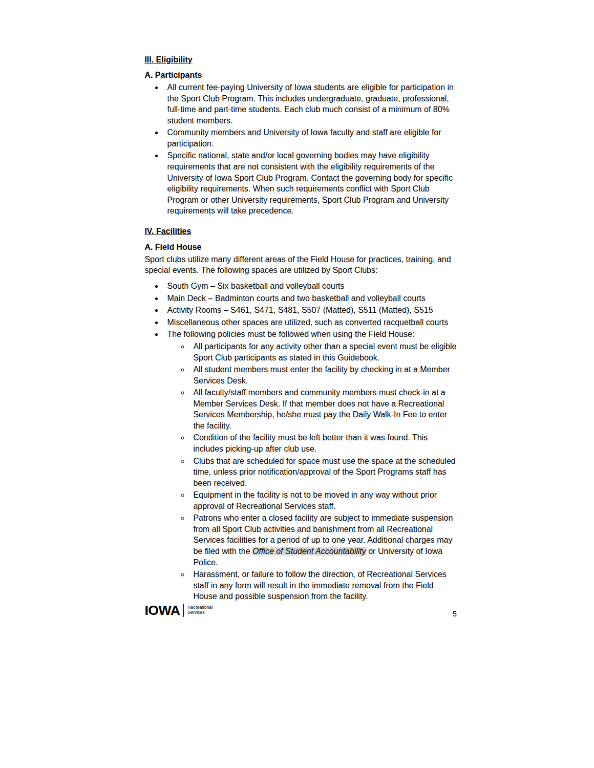III. Eligibility
A. Participants
All current fee-paying University of Iowa students are eligible for participation in the Sport Club Program. This includes undergraduate, graduate, professional, full-time and part-time students. Each club much consist of a minimum of 80% student members.
Community members and University of Iowa faculty and staff are eligible for participation.
Specific national, state and/or local governing bodies may have eligibility requirements that are not consistent with the eligibility requirements of the University of Iowa Sport Club Program. Contact the governing body for specific eligibility requirements. When such requirements conflict with Sport Club Program or other University requirements, Sport Club Program and University requirements will take precedence.
IV. Facilities
A. Field House
Sport clubs utilize many different areas of the Field House for practices, training, and special events. The following spaces are utilized by Sport Clubs:
South Gym – Six basketball and volleyball courts
Main Deck – Badminton courts and two basketball and volleyball courts
Activity Rooms – S461, S471, S481, S507 (Matted), S511 (Matted), S515
Miscellaneous other spaces are utilized, such as converted racquetball courts
The following policies must be followed when using the Field House:
All participants for any activity other than a special event must be eligible Sport Club participants as stated in this Guidebook.
All student members must enter the facility by checking in at a Member Services Desk.
All faculty/staff members and community members must check-in at a Member Services Desk. If that member does not have a Recreational Services Membership, he/she must pay the Daily Walk-In Fee to enter the facility.
Condition of the facility must be left better than it was found. This includes picking-up after club use.
Clubs that are scheduled for space must use the space at the scheduled time, unless prior notification/approval of the Sport Programs staff has been received.
Equipment in the facility is not to be moved in any way without prior approval of Recreational Services staff.
Patrons who enter a closed facility are subject to immediate suspension from all Sport Club activities and banishment from all Recreational Services facilities for a period of up to one year. Additional charges may be filed with the Office of Student Accountability or University of Iowa Police.
Harassment, or failure to follow the direction, of Recreational Services staff in any form will result in the immediate removal from the Field House and possible suspension from the facility.
IOWA Recreational
Services
5